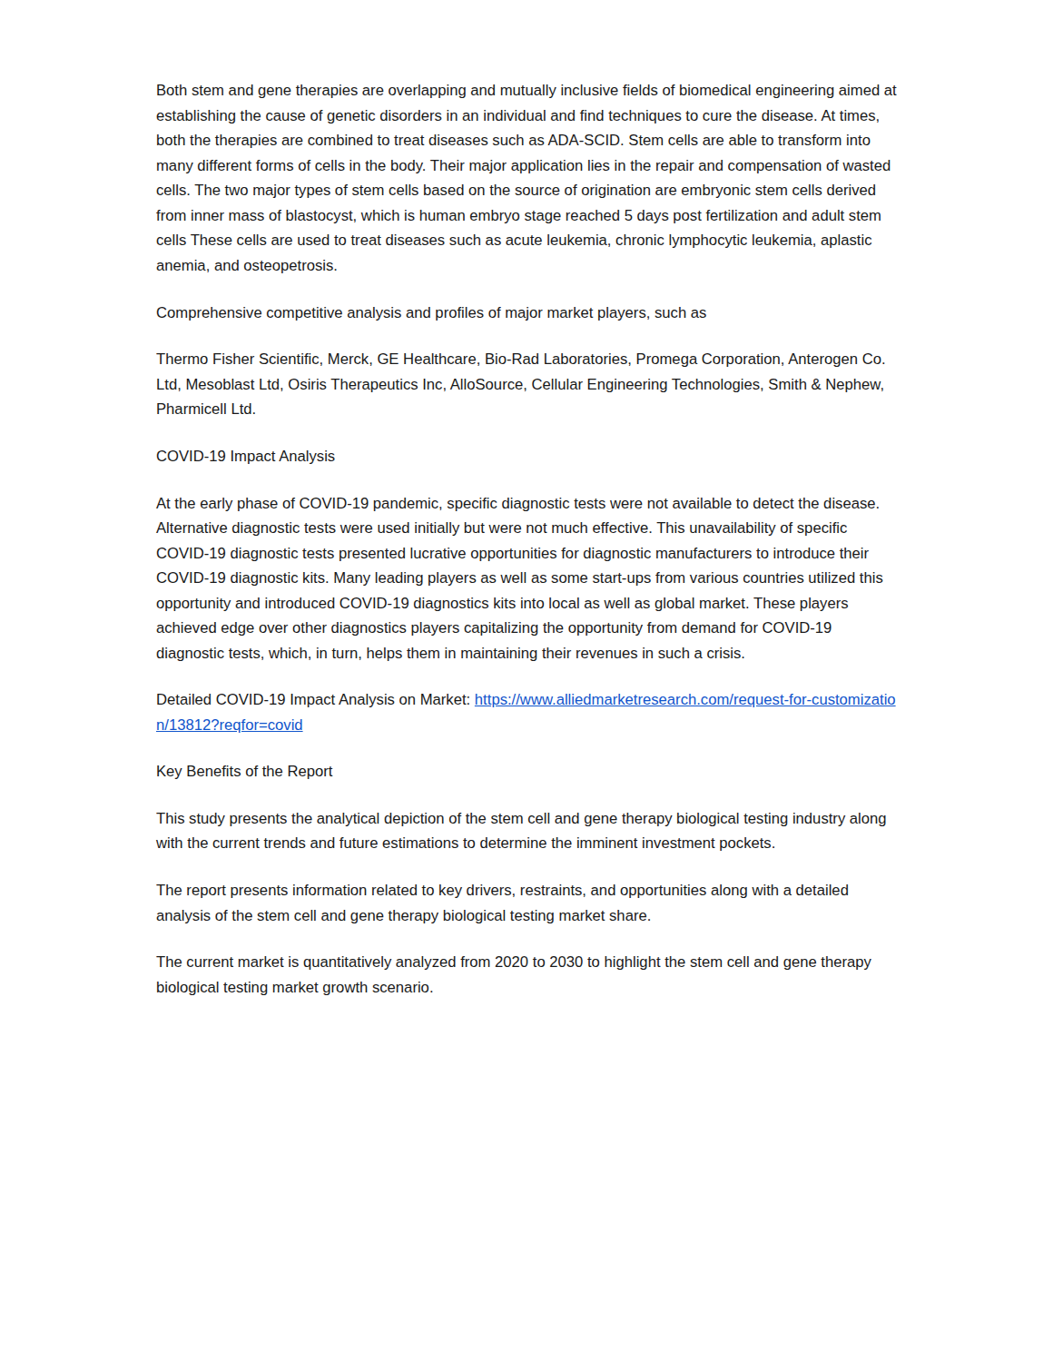Both stem and gene therapies are overlapping and mutually inclusive fields of biomedical engineering aimed at establishing the cause of genetic disorders in an individual and find techniques to cure the disease. At times, both the therapies are combined to treat diseases such as ADA-SCID. Stem cells are able to transform into many different forms of cells in the body. Their major application lies in the repair and compensation of wasted cells. The two major types of stem cells based on the source of origination are embryonic stem cells derived from inner mass of blastocyst, which is human embryo stage reached 5 days post fertilization and adult stem cells These cells are used to treat diseases such as acute leukemia, chronic lymphocytic leukemia, aplastic anemia, and osteopetrosis.
Comprehensive competitive analysis and profiles of major market players, such as
Thermo Fisher Scientific, Merck, GE Healthcare, Bio-Rad Laboratories, Promega Corporation, Anterogen Co. Ltd, Mesoblast Ltd, Osiris Therapeutics Inc, AlloSource, Cellular Engineering Technologies, Smith & Nephew, Pharmicell Ltd.
COVID-19 Impact Analysis
At the early phase of COVID-19 pandemic, specific diagnostic tests were not available to detect the disease. Alternative diagnostic tests were used initially but were not much effective. This unavailability of specific COVID-19 diagnostic tests presented lucrative opportunities for diagnostic manufacturers to introduce their COVID-19 diagnostic kits. Many leading players as well as some start-ups from various countries utilized this opportunity and introduced COVID-19 diagnostics kits into local as well as global market. These players achieved edge over other diagnostics players capitalizing the opportunity from demand for COVID-19 diagnostic tests, which, in turn, helps them in maintaining their revenues in such a crisis.
Detailed COVID-19 Impact Analysis on Market: https://www.alliedmarketresearch.com/request-for-customization/13812?reqfor=covid
Key Benefits of the Report
This study presents the analytical depiction of the stem cell and gene therapy biological testing industry along with the current trends and future estimations to determine the imminent investment pockets.
The report presents information related to key drivers, restraints, and opportunities along with a detailed analysis of the stem cell and gene therapy biological testing market share.
The current market is quantitatively analyzed from 2020 to 2030 to highlight the stem cell and gene therapy biological testing market growth scenario.